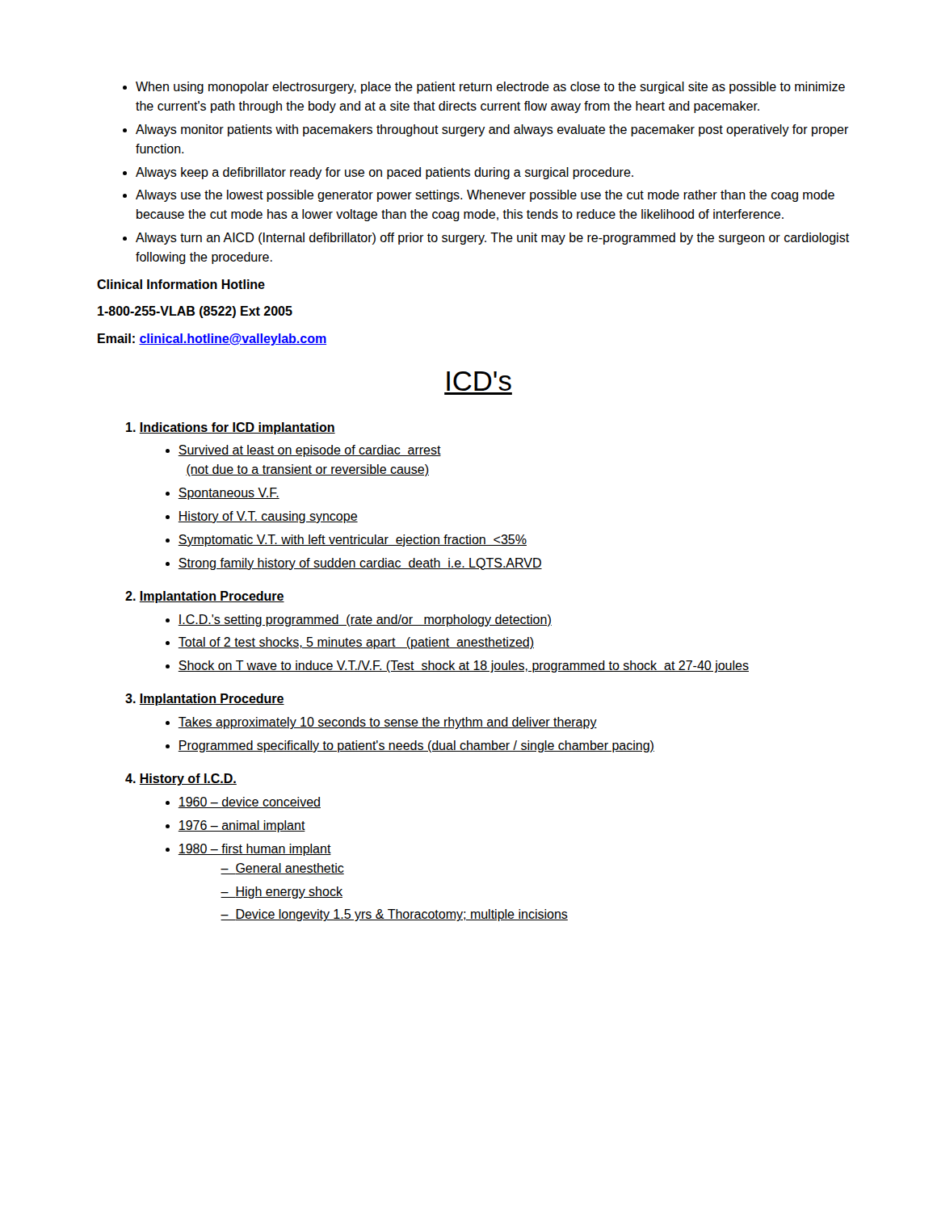When using monopolar electrosurgery, place the patient return electrode as close to the surgical site as possible to minimize the current's path through the body and at a site that directs current flow away from the heart and pacemaker.
Always monitor patients with pacemakers throughout surgery and always evaluate the pacemaker post operatively for proper function.
Always keep a defibrillator ready for use on paced patients during a surgical procedure.
Always use the lowest possible generator power settings. Whenever possible use the cut mode rather than the coag mode because the cut mode has a lower voltage than the coag mode, this tends to reduce the likelihood of interference.
Always turn an AICD (Internal defibrillator) off prior to surgery. The unit may be re-programmed by the surgeon or cardiologist following the procedure.
Clinical Information Hotline
1-800-255-VLAB (8522) Ext 2005
Email: clinical.hotline@valleylab.com
ICD's
Indications for ICD implantation
Survived at least on episode of cardiac arrest
(not due to a transient or reversible cause)
Spontaneous V.F.
History of V.T. causing syncope
Symptomatic V.T. with left ventricular ejection fraction <35%
Strong family history of sudden cardiac death i.e. LQTS.ARVD
Implantation Procedure
I.C.D.'s setting programmed (rate and/or morphology detection)
Total of 2 test shocks, 5 minutes apart (patient anesthetized)
Shock on T wave to induce V.T./V.F. (Test shock at 18 joules, programmed to shock at 27-40 joules
Implantation Procedure
Takes approximately 10 seconds to sense the rhythm and deliver therapy
Programmed specifically to patient's needs (dual chamber / single chamber pacing)
History of I.C.D.
1960 – device conceived
1976 – animal implant
1980 – first human implant
General anesthetic
High energy shock
Device longevity 1.5 yrs & Thoracotomy; multiple incisions